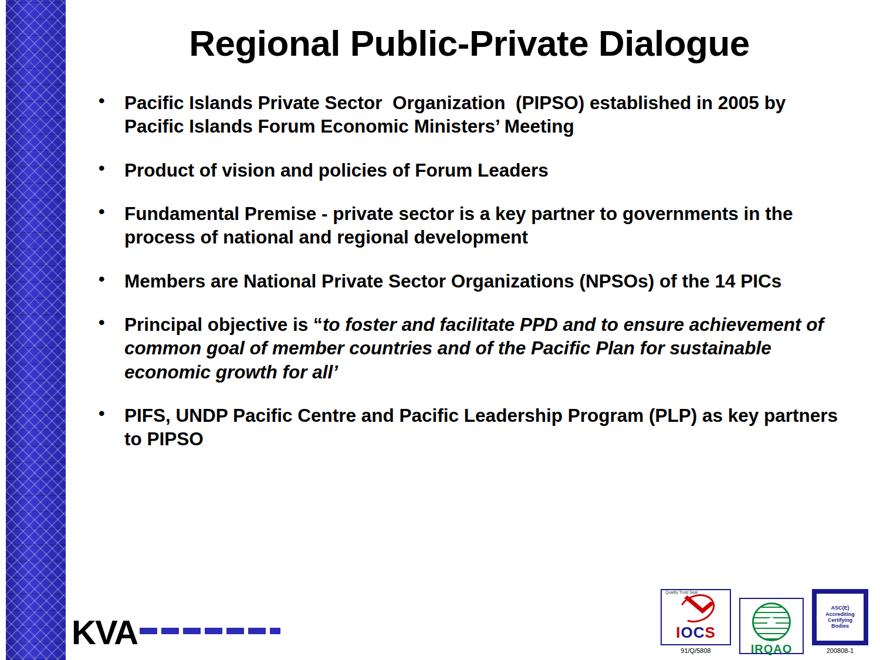Regional Public-Private Dialogue
Pacific Islands Private Sector Organization (PIPSO) established in 2005 by Pacific Islands Forum Economic Ministers’ Meeting
Product of vision and policies of Forum Leaders
Fundamental Premise - private sector is a key partner to governments in the process of national and regional development
Members are National Private Sector Organizations (NPSOs) of the 14 PICs
Principal objective is “to foster and facilitate PPD and to ensure achievement of common goal of member countries and of the Pacific Plan for sustainable economic growth for all’
PIFS, UNDP Pacific Centre and Pacific Leadership Program (PLP) as key partners to PIPSO
KVA
Quality Trust Seal
IOCS
91/Q/5808
IRQAO
★ ★ ★ ★ ★ ★ ★ ★ ★ ★ ★ ★
ASC(E)
Accrediting
Certifying
Bodies
200808-1